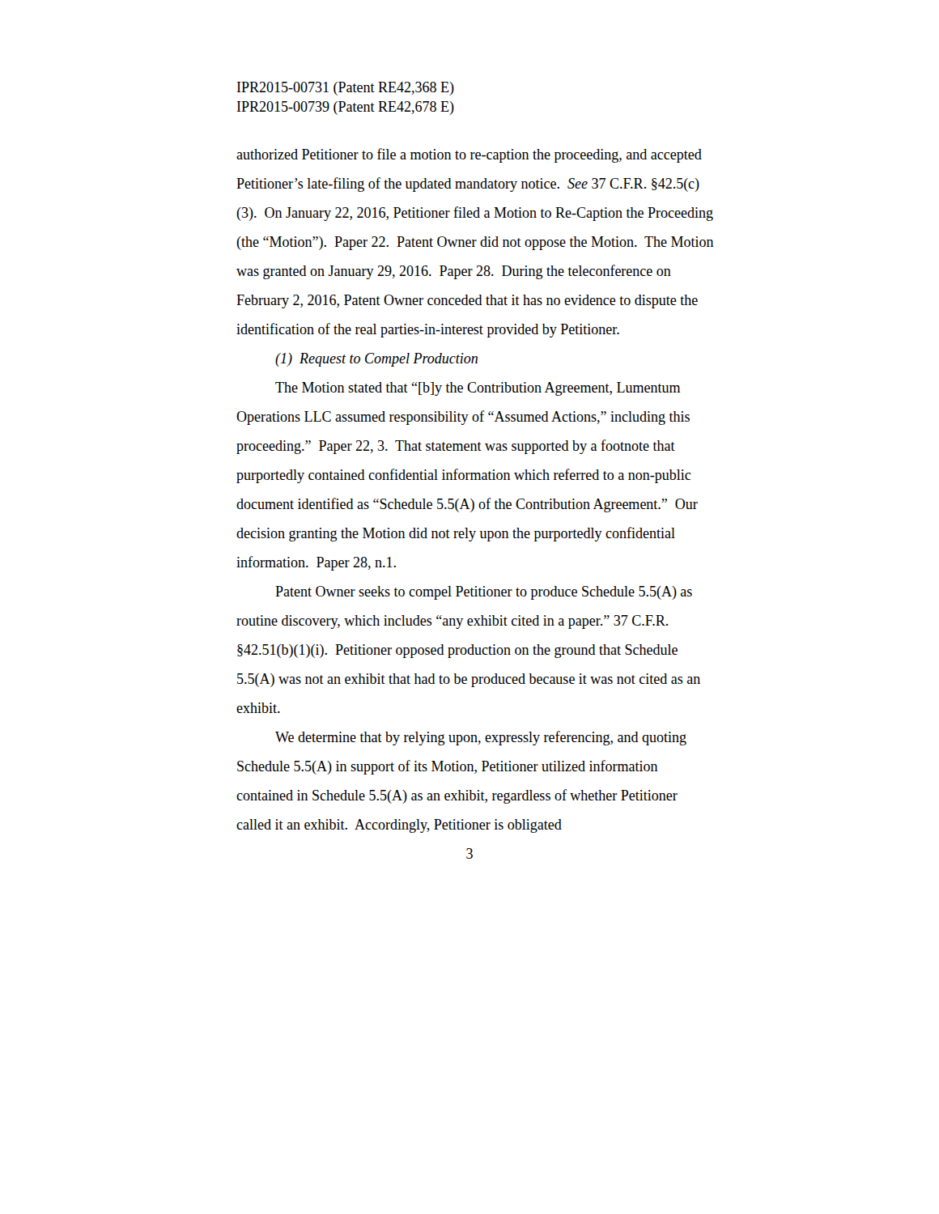IPR2015-00731 (Patent RE42,368 E)
IPR2015-00739 (Patent RE42,678 E)
authorized Petitioner to file a motion to re-caption the proceeding, and accepted Petitioner’s late-filing of the updated mandatory notice. See 37 C.F.R. §42.5(c)(3). On January 22, 2016, Petitioner filed a Motion to Re-Caption the Proceeding (the “Motion”). Paper 22. Patent Owner did not oppose the Motion. The Motion was granted on January 29, 2016. Paper 28. During the teleconference on February 2, 2016, Patent Owner conceded that it has no evidence to dispute the identification of the real parties-in-interest provided by Petitioner.
(1) Request to Compel Production
The Motion stated that “[b]y the Contribution Agreement, Lumentum Operations LLC assumed responsibility of “Assumed Actions,” including this proceeding.” Paper 22, 3. That statement was supported by a footnote that purportedly contained confidential information which referred to a non-public document identified as “Schedule 5.5(A) of the Contribution Agreement.” Our decision granting the Motion did not rely upon the purportedly confidential information. Paper 28, n.1.
Patent Owner seeks to compel Petitioner to produce Schedule 5.5(A) as routine discovery, which includes “any exhibit cited in a paper.” 37 C.F.R. §42.51(b)(1)(i). Petitioner opposed production on the ground that Schedule 5.5(A) was not an exhibit that had to be produced because it was not cited as an exhibit.
We determine that by relying upon, expressly referencing, and quoting Schedule 5.5(A) in support of its Motion, Petitioner utilized information contained in Schedule 5.5(A) as an exhibit, regardless of whether Petitioner called it an exhibit. Accordingly, Petitioner is obligated
3